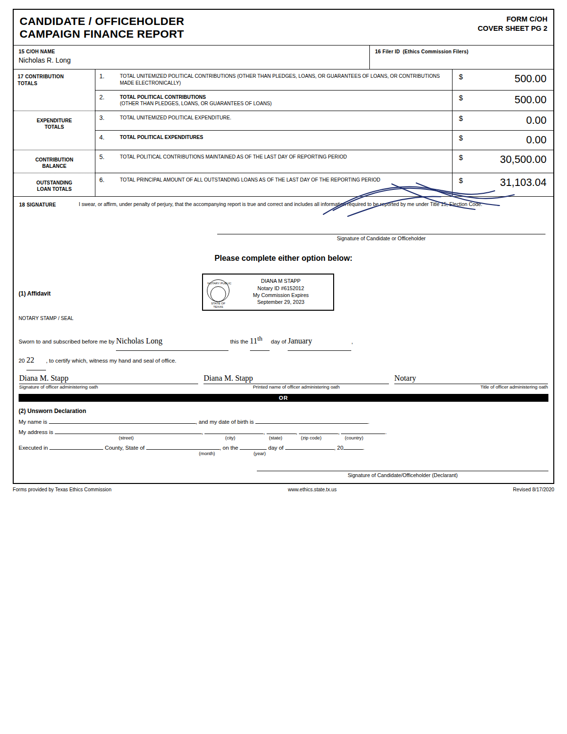| CANDIDATE / OFFICEHOLDER CAMPAIGN FINANCE REPORT | FORM C/OH COVER SHEET PG 2 |
| 15 C/OH NAME Nicholas R. Long | 16 Filer ID (Ethics Commission Filers) |
| 17 CONTRIBUTION TOTALS | 1. | TOTAL UNITEMIZED POLITICAL CONTRIBUTIONS (OTHER THAN PLEDGES, LOANS, OR GUARANTEES OF LOANS, OR CONTRIBUTIONS MADE ELECTRONICALLY) | $ | 500.00 |
| 2. | TOTAL POLITICAL CONTRIBUTIONS (OTHER THAN PLEDGES, LOANS, OR GUARANTEES OF LOANS) | $ | 500.00 |
| EXPENDITURE TOTALS | 3. | TOTAL UNITEMIZED POLITICAL EXPENDITURE. | $ | 0.00 |
| 4. | TOTAL POLITICAL EXPENDITURES | $ | 0.00 |
| CONTRIBUTION BALANCE | 5. | TOTAL POLITICAL CONTRIBUTIONS MAINTAINED AS OF THE LAST DAY OF REPORTING PERIOD | $ | 30,500.00 |
| OUTSTANDING LOAN TOTALS | 6. | TOTAL PRINCIPAL AMOUNT OF ALL OUTSTANDING LOANS AS OF THE LAST DAY OF THE REPORTING PERIOD | $ | 31,103.04 |
| / 18 SIGNATURE / I swear, or affirm, under penalty of perjury, that the accompanying report is true and correct and includes all information required to be reported by me under Title 15, Election Code. / Signature of Candidate or Officeholder Please complete either option below: |
| (1) Affidavit | NOTARY PUBLIC STATE OF TEXAS DIANA M STAPP Notary ID #6152012 My Commission Expires September 29, 2023 |
| NOTARY STAMP / SEAL Sworn to and subscribed before me by Nicholas Long this the 11 th day of January , 20 22 , to certify which, witness my hand and seal of office. / Diana M. Stapp Signature of officer administering oath / Diana M. Stapp Printed name of officer administering oath / Notary Title of officer administering oath / |
OR
(2) Unsworn Declaration
My name is , and my date of birth is .
My address is , , , , .
(street) (city) (state) (zip code) (country)
Executed in County, State of , on the day of , 20 .
(month) (year)
Signature of Candidate/Officeholder (Declarant)
Forms provided by Texas Ethics Commission www.ethics.state.tx.us Revised 8/17/2020